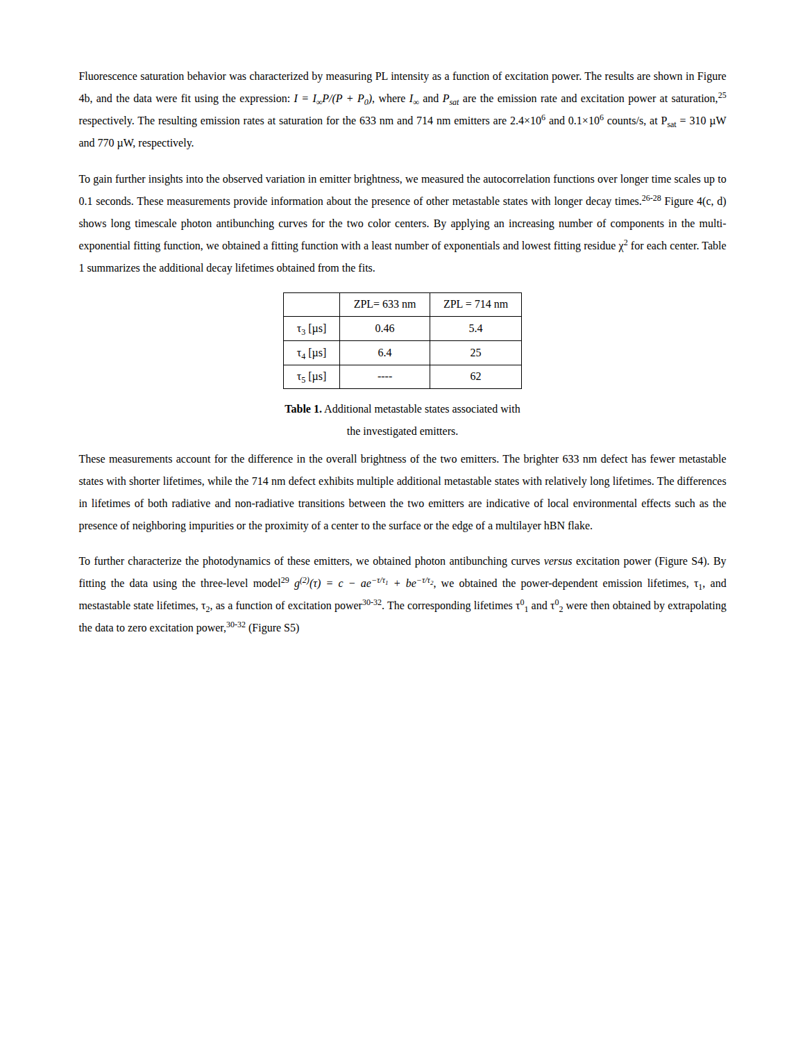Fluorescence saturation behavior was characterized by measuring PL intensity as a function of excitation power. The results are shown in Figure 4b, and the data were fit using the expression: I = I∞P/(P + P0), where I∞ and Psat are the emission rate and excitation power at saturation,25 respectively. The resulting emission rates at saturation for the 633 nm and 714 nm emitters are 2.4×106 and 0.1×106 counts/s, at Psat = 310 µW and 770 µW, respectively.
To gain further insights into the observed variation in emitter brightness, we measured the autocorrelation functions over longer time scales up to 0.1 seconds. These measurements provide information about the presence of other metastable states with longer decay times.26-28 Figure 4(c, d) shows long timescale photon antibunching curves for the two color centers. By applying an increasing number of components in the multi-exponential fitting function, we obtained a fitting function with a least number of exponentials and lowest fitting residue χ2 for each center. Table 1 summarizes the additional decay lifetimes obtained from the fits.
Table 1. Additional metastable states associated with the investigated emitters.
| | ZPL= 633 nm | ZPL = 714 nm |
| τ 3 [µs] | 0.46 | 5.4 |
| τ 4 [µs] | 6.4 | 25 |
| τ 5 [µs] | ---- | 62 |
These measurements account for the difference in the overall brightness of the two emitters. The brighter 633 nm defect has fewer metastable states with shorter lifetimes, while the 714 nm defect exhibits multiple additional metastable states with relatively long lifetimes. The differences in lifetimes of both radiative and non-radiative transitions between the two emitters are indicative of local environmental effects such as the presence of neighboring impurities or the proximity of a center to the surface or the edge of a multilayer hBN flake.
To further characterize the photodynamics of these emitters, we obtained photon antibunching curves versus excitation power (Figure S4). By fitting the data using the three-level model29 g(2)(τ) = c − ae−τ/τ1 + be−τ/τ2, we obtained the power-dependent emission lifetimes, τ1, and mestastable state lifetimes, τ2, as a function of excitation power30-32. The corresponding lifetimes τ01 and τ02 were then obtained by extrapolating the data to zero excitation power,30-32 (Figure S5)